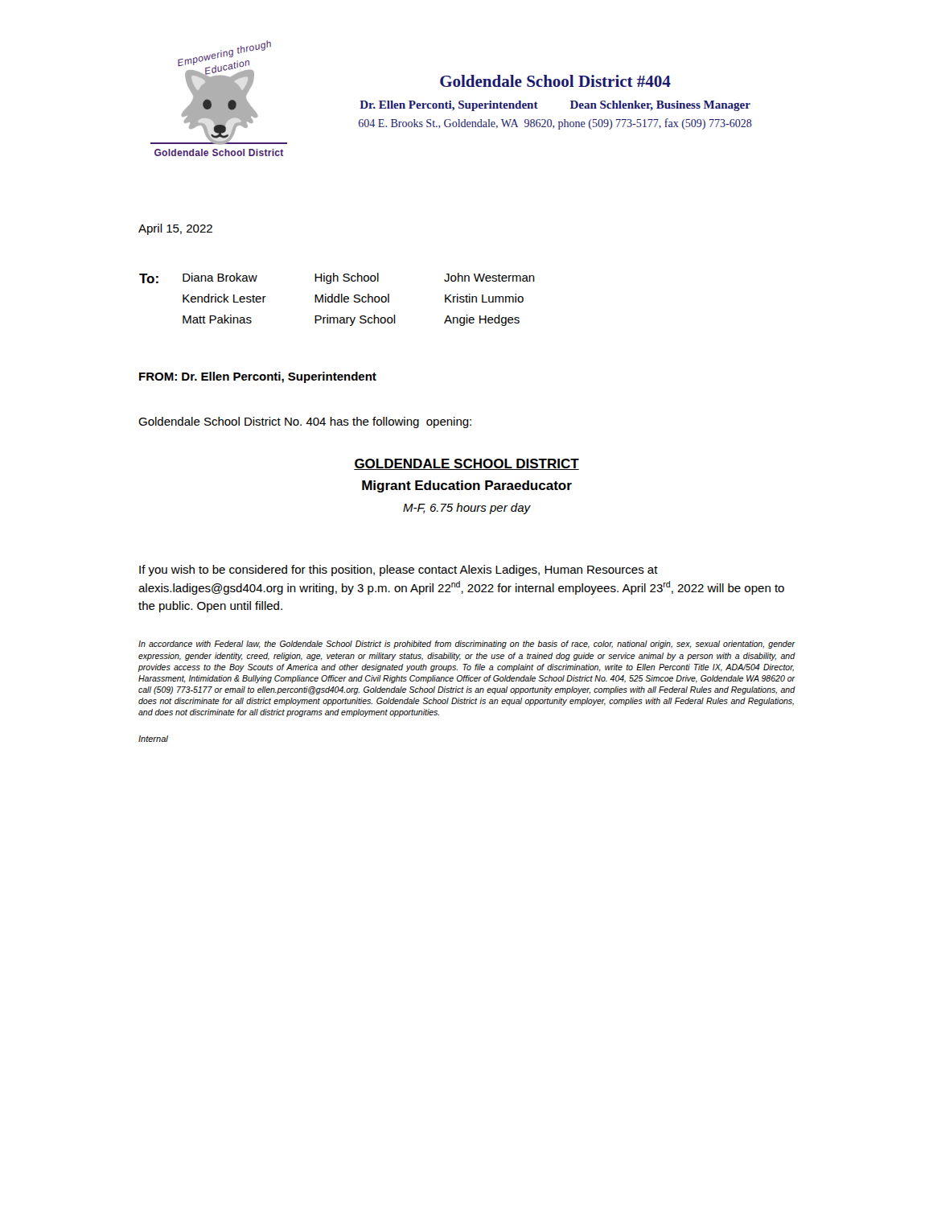Empowering through Education
🐺
Goldendale School District
Goldendale School District #404
Dr. Ellen Perconti, Superintendent Dean Schlenker, Business Manager
604 E. Brooks St., Goldendale, WA 98620, phone (509) 773-5177, fax (509) 773-6028
April 15, 2022
| To: | Diana Brokaw | High School | John Westerman |
| Kendrick Lester | Middle School | Kristin Lummio |
| Matt Pakinas | Primary School | Angie Hedges |
FROM: Dr. Ellen Perconti, Superintendent
Goldendale School District No. 404 has the following opening:
GOLDENDALE SCHOOL DISTRICT
Migrant Education Paraeducator
M-F, 6.75 hours per day
If you wish to be considered for this position, please contact Alexis Ladiges, Human Resources at alexis.ladiges@gsd404.org in writing, by 3 p.m. on April 22nd, 2022 for internal employees. April 23rd, 2022 will be open to the public. Open until filled.
In accordance with Federal law, the Goldendale School District is prohibited from discriminating on the basis of race, color, national origin, sex, sexual orientation, gender expression, gender identity, creed, religion, age, veteran or military status, disability, or the use of a trained dog guide or service animal by a person with a disability, and provides access to the Boy Scouts of America and other designated youth groups. To file a complaint of discrimination, write to Ellen Perconti Title IX, ADA/504 Director, Harassment, Intimidation & Bullying Compliance Officer and Civil Rights Compliance Officer of Goldendale School District No. 404, 525 Simcoe Drive, Goldendale WA 98620 or call (509) 773-5177 or email to ellen.perconti@gsd404.org. Goldendale School District is an equal opportunity employer, complies with all Federal Rules and Regulations, and does not discriminate for all district employment opportunities. Goldendale School District is an equal opportunity employer, complies with all Federal Rules and Regulations, and does not discriminate for all district programs and employment opportunities.
Internal